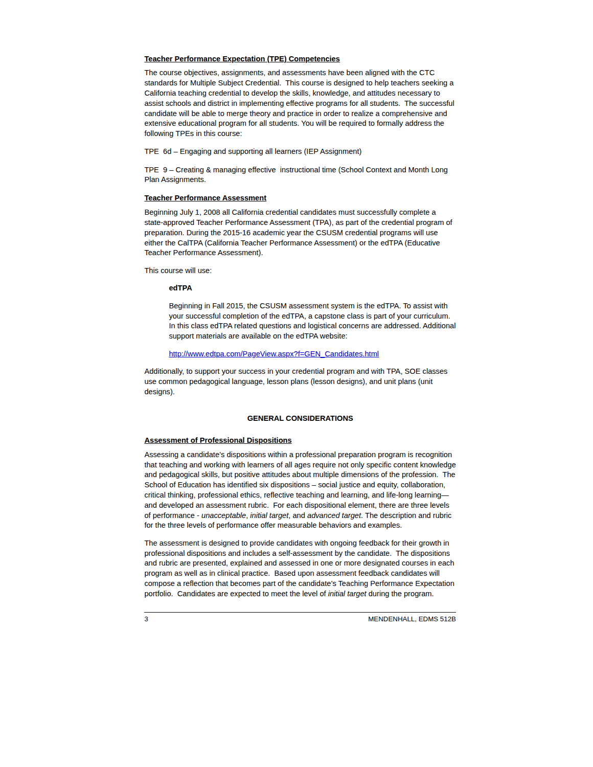Teacher Performance Expectation (TPE) Competencies
The course objectives, assignments, and assessments have been aligned with the CTC standards for Multiple Subject Credential. This course is designed to help teachers seeking a California teaching credential to develop the skills, knowledge, and attitudes necessary to assist schools and district in implementing effective programs for all students. The successful candidate will be able to merge theory and practice in order to realize a comprehensive and extensive educational program for all students. You will be required to formally address the following TPEs in this course:
TPE 6d – Engaging and supporting all learners (IEP Assignment)
TPE 9 – Creating & managing effective instructional time (School Context and Month Long Plan Assignments.
Teacher Performance Assessment
Beginning July 1, 2008 all California credential candidates must successfully complete a state-approved Teacher Performance Assessment (TPA), as part of the credential program of preparation. During the 2015-16 academic year the CSUSM credential programs will use either the CalTPA (California Teacher Performance Assessment) or the edTPA (Educative Teacher Performance Assessment).
This course will use:
edTPA
Beginning in Fall 2015, the CSUSM assessment system is the edTPA. To assist with your successful completion of the edTPA, a capstone class is part of your curriculum. In this class edTPA related questions and logistical concerns are addressed. Additional support materials are available on the edTPA website:
http://www.edtpa.com/PageView.aspx?f=GEN_Candidates.html
Additionally, to support your success in your credential program and with TPA, SOE classes use common pedagogical language, lesson plans (lesson designs), and unit plans (unit designs).
GENERAL CONSIDERATIONS
Assessment of Professional Dispositions
Assessing a candidate’s dispositions within a professional preparation program is recognition that teaching and working with learners of all ages require not only specific content knowledge and pedagogical skills, but positive attitudes about multiple dimensions of the profession. The School of Education has identified six dispositions – social justice and equity, collaboration, critical thinking, professional ethics, reflective teaching and learning, and life-long learning—and developed an assessment rubric. For each dispositional element, there are three levels of performance - unacceptable, initial target, and advanced target. The description and rubric for the three levels of performance offer measurable behaviors and examples.
The assessment is designed to provide candidates with ongoing feedback for their growth in professional dispositions and includes a self-assessment by the candidate. The dispositions and rubric are presented, explained and assessed in one or more designated courses in each program as well as in clinical practice. Based upon assessment feedback candidates will compose a reflection that becomes part of the candidate’s Teaching Performance Expectation portfolio. Candidates are expected to meet the level of initial target during the program.
3 MENDENHALL, EDMS 512B